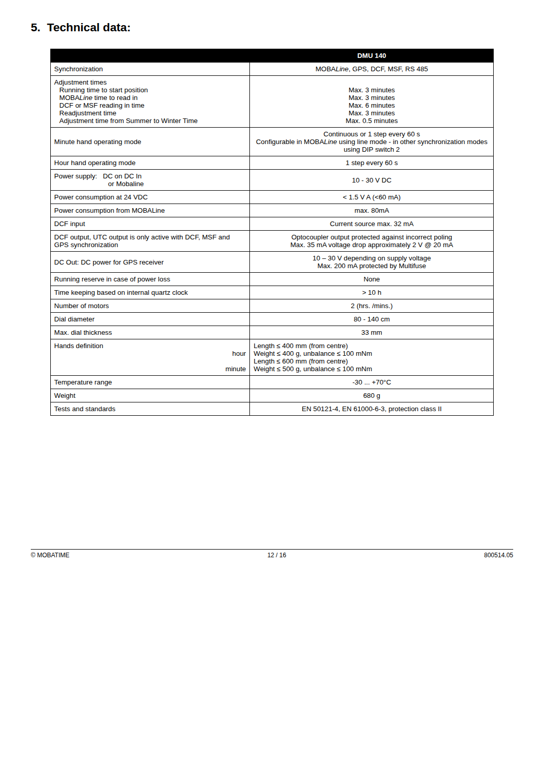5. Technical data:
| | DMU 140 |
| Synchronization | MOBA Line , GPS, DCF, MSF, RS 485 |
| Adjustment times Running time to start position MOBA Line time to read in DCF or MSF reading in time Readjustment time Adjustment time from Summer to Winter Time | Max. 3 minutes Max. 3 minutes Max. 6 minutes Max. 3 minutes Max. 0.5 minutes |
| Minute hand operating mode | Continuous or 1 step every 60 s Configurable in MOBA Line using line mode - in other synchronization modes using DIP switch 2 |
| Hour hand operating mode | 1 step every 60 s |
| Power supply: DC on DC In or Mobaline | 10 - 30 V DC |
| Power consumption at 24 VDC | < 1.5 V A (<60 mA) |
| Power consumption from MOBALine | max. 80mA |
| DCF input | Current source max. 32 mA |
| DCF output, UTC output is only active with DCF, MSF and GPS synchronization | Optocoupler output protected against incorrect poling Max. 35 mA voltage drop approximately 2 V @ 20 mA |
| DC Out: DC power for GPS receiver | 10 – 30 V depending on supply voltage Max. 200 mA protected by Multifuse |
| Running reserve in case of power loss | None |
| Time keeping based on internal quartz clock | > 10 h |
| Number of motors | 2 (hrs. /mins.) |
| Dial diameter | 80 - 140 cm |
| Max. dial thickness | 33 mm |
| Hands definition hour minute | Length ≤ 400 mm (from centre) Weight ≤ 400 g, unbalance ≤ 100 mNm Length ≤ 600 mm (from centre) Weight ≤ 500 g, unbalance ≤ 100 mNm |
| Temperature range | -30 ... +70°C |
| Weight | 680 g |
| Tests and standards | EN 50121-4, EN 61000-6-3, protection class II |
© MOBATIME 12 / 16 800514.05